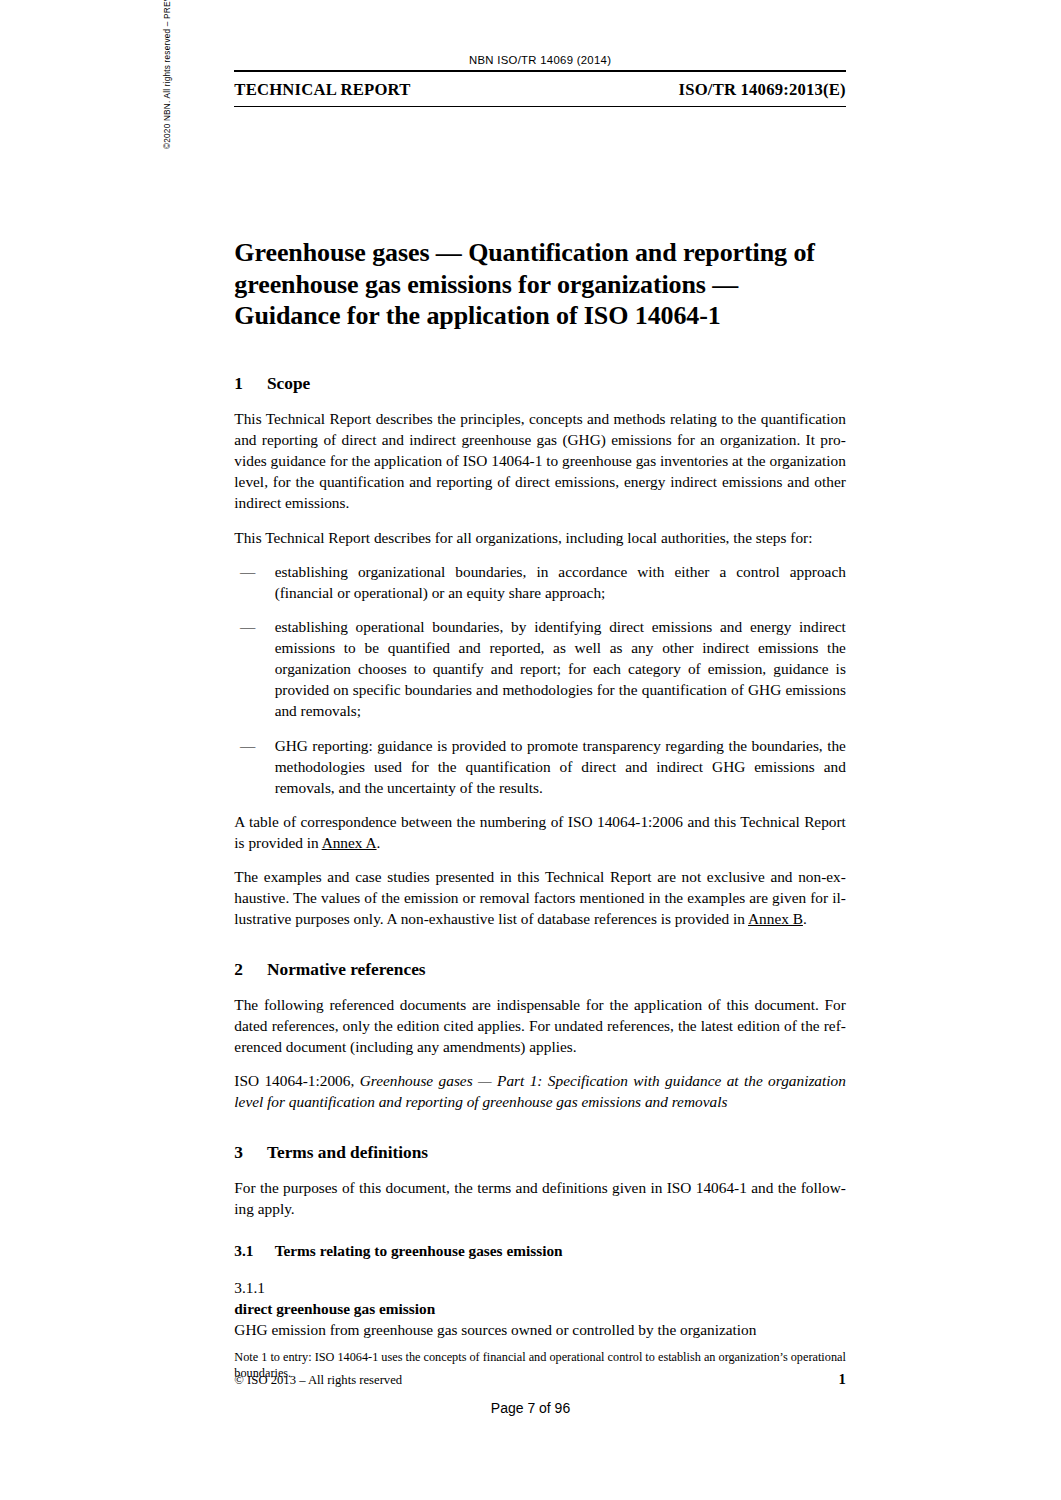©2020 NBN. All rights reserved – PREVIEW first 9 pages
NBN ISO/TR 14069 (2014)
Technical Report
ISO/TR 14069:2013(E)
Greenhouse gases — Quantification and reporting of greenhouse gas emissions for organizations — Guidance for the application of ISO 14064-1
1 Scope
This Technical Report describes the principles, concepts and methods relating to the quantification and reporting of direct and indirect greenhouse gas (GHG) emissions for an organization. It provides guidance for the application of ISO 14064-1 to greenhouse gas inventories at the organization level, for the quantification and reporting of direct emissions, energy indirect emissions and other indirect emissions.
This Technical Report describes for all organizations, including local authorities, the steps for:
establishing organizational boundaries, in accordance with either a control approach (financial or operational) or an equity share approach;
establishing operational boundaries, by identifying direct emissions and energy indirect emissions to be quantified and reported, as well as any other indirect emissions the organization chooses to quantify and report; for each category of emission, guidance is provided on specific boundaries and methodologies for the quantification of GHG emissions and removals;
GHG reporting: guidance is provided to promote transparency regarding the boundaries, the methodologies used for the quantification of direct and indirect GHG emissions and removals, and the uncertainty of the results.
A table of correspondence between the numbering of ISO 14064-1:2006 and this Technical Report is provided in Annex A.
The examples and case studies presented in this Technical Report are not exclusive and non-exhaustive. The values of the emission or removal factors mentioned in the examples are given for illustrative purposes only. A non-exhaustive list of database references is provided in Annex B.
2 Normative references
The following referenced documents are indispensable for the application of this document. For dated references, only the edition cited applies. For undated references, the latest edition of the referenced document (including any amendments) applies.
ISO 14064-1:2006, Greenhouse gases — Part 1: Specification with guidance at the organization level for quantification and reporting of greenhouse gas emissions and removals
3 Terms and definitions
For the purposes of this document, the terms and definitions given in ISO 14064-1 and the following apply.
3.1 Terms relating to greenhouse gases emission
3.1.1
direct greenhouse gas emission
GHG emission from greenhouse gas sources owned or controlled by the organization
Note 1 to entry: ISO 14064-1 uses the concepts of financial and operational control to establish an organization’s operational boundaries.
© ISO 2013 – All rights reserved
1
Page 7 of 96